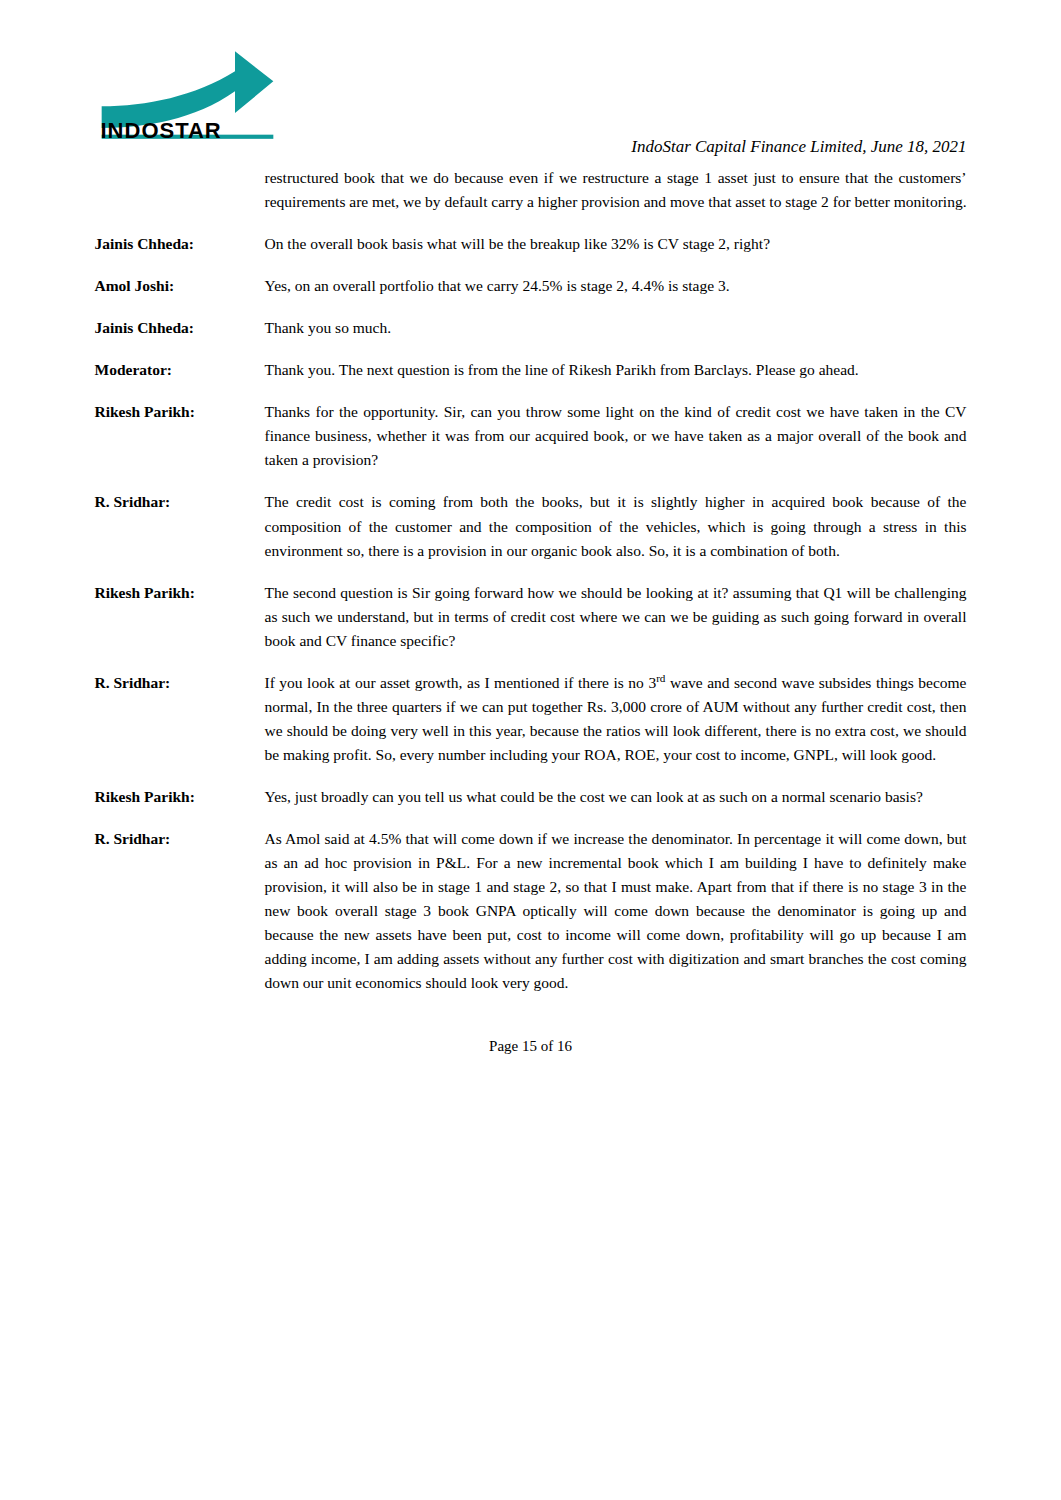INDOSTAR
INDOSTAR
IndoStar Capital Finance Limited, June 18, 2021
restructured book that we do because even if we restructure a stage 1 asset just to ensure that the customers’ requirements are met, we by default carry a higher provision and move that asset to stage 2 for better monitoring.
Jainis Chheda:
On the overall book basis what will be the breakup like 32% is CV stage 2, right?
Amol Joshi:
Yes, on an overall portfolio that we carry 24.5% is stage 2, 4.4% is stage 3.
Jainis Chheda:
Thank you so much.
Moderator:
Thank you. The next question is from the line of Rikesh Parikh from Barclays. Please go ahead.
Rikesh Parikh:
Thanks for the opportunity. Sir, can you throw some light on the kind of credit cost we have taken in the CV finance business, whether it was from our acquired book, or we have taken as a major overall of the book and taken a provision?
R. Sridhar:
The credit cost is coming from both the books, but it is slightly higher in acquired book because of the composition of the customer and the composition of the vehicles, which is going through a stress in this environment so, there is a provision in our organic book also. So, it is a combination of both.
Rikesh Parikh:
The second question is Sir going forward how we should be looking at it? assuming that Q1 will be challenging as such we understand, but in terms of credit cost where we can we be guiding as such going forward in overall book and CV finance specific?
R. Sridhar:
If you look at our asset growth, as I mentioned if there is no 3rd wave and second wave subsides things become normal, In the three quarters if we can put together Rs. 3,000 crore of AUM without any further credit cost, then we should be doing very well in this year, because the ratios will look different, there is no extra cost, we should be making profit. So, every number including your ROA, ROE, your cost to income, GNPL, will look good.
Rikesh Parikh:
Yes, just broadly can you tell us what could be the cost we can look at as such on a normal scenario basis?
R. Sridhar:
As Amol said at 4.5% that will come down if we increase the denominator. In percentage it will come down, but as an ad hoc provision in P&L. For a new incremental book which I am building I have to definitely make provision, it will also be in stage 1 and stage 2, so that I must make. Apart from that if there is no stage 3 in the new book overall stage 3 book GNPA optically will come down because the denominator is going up and because the new assets have been put, cost to income will come down, profitability will go up because I am adding income, I am adding assets without any further cost with digitization and smart branches the cost coming down our unit economics should look very good.
Page 15 of 16